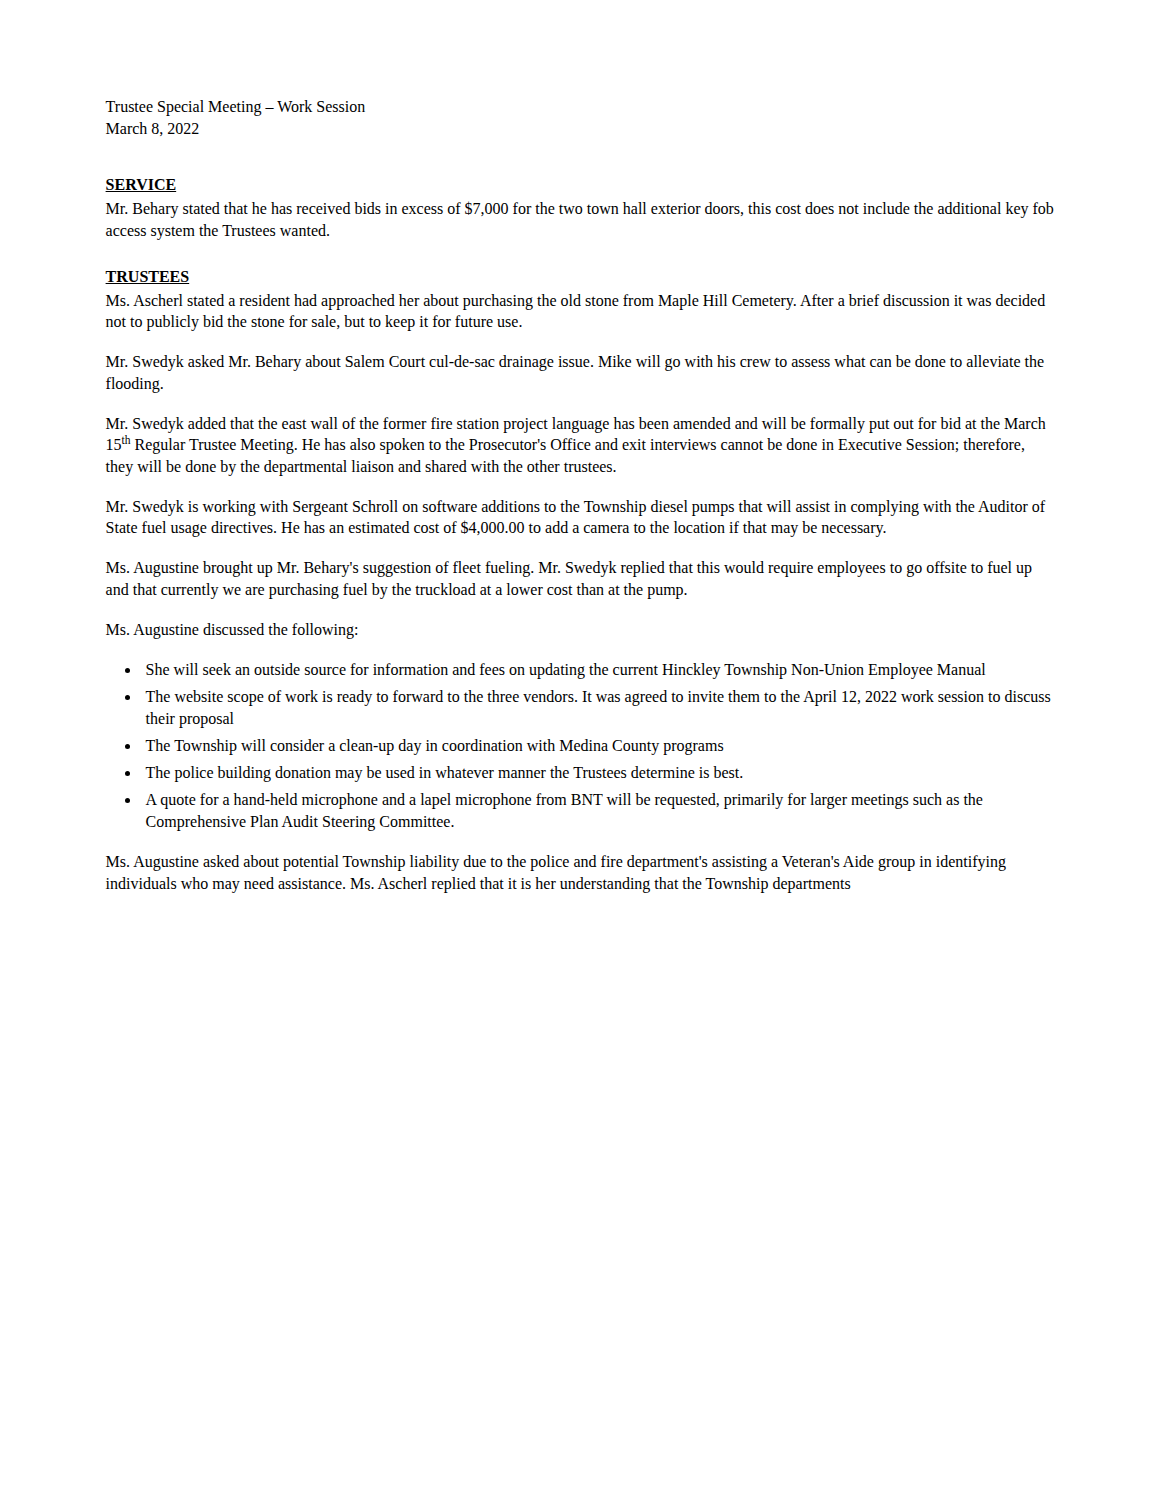Trustee Special Meeting – Work Session
March 8, 2022
SERVICE
Mr. Behary stated that he has received bids in excess of $7,000 for the two town hall exterior doors, this cost does not include the additional key fob access system the Trustees wanted.
TRUSTEES
Ms. Ascherl stated a resident had approached her about purchasing the old stone from Maple Hill Cemetery. After a brief discussion it was decided not to publicly bid the stone for sale, but to keep it for future use.
Mr. Swedyk asked Mr. Behary about Salem Court cul-de-sac drainage issue. Mike will go with his crew to assess what can be done to alleviate the flooding.
Mr. Swedyk added that the east wall of the former fire station project language has been amended and will be formally put out for bid at the March 15th Regular Trustee Meeting. He has also spoken to the Prosecutor's Office and exit interviews cannot be done in Executive Session; therefore, they will be done by the departmental liaison and shared with the other trustees.
Mr. Swedyk is working with Sergeant Schroll on software additions to the Township diesel pumps that will assist in complying with the Auditor of State fuel usage directives. He has an estimated cost of $4,000.00 to add a camera to the location if that may be necessary.
Ms. Augustine brought up Mr. Behary's suggestion of fleet fueling. Mr. Swedyk replied that this would require employees to go offsite to fuel up and that currently we are purchasing fuel by the truckload at a lower cost than at the pump.
Ms. Augustine discussed the following:
She will seek an outside source for information and fees on updating the current Hinckley Township Non-Union Employee Manual
The website scope of work is ready to forward to the three vendors. It was agreed to invite them to the April 12, 2022 work session to discuss their proposal
The Township will consider a clean-up day in coordination with Medina County programs
The police building donation may be used in whatever manner the Trustees determine is best.
A quote for a hand-held microphone and a lapel microphone from BNT will be requested, primarily for larger meetings such as the Comprehensive Plan Audit Steering Committee.
Ms. Augustine asked about potential Township liability due to the police and fire department's assisting a Veteran's Aide group in identifying individuals who may need assistance. Ms. Ascherl replied that it is her understanding that the Township departments